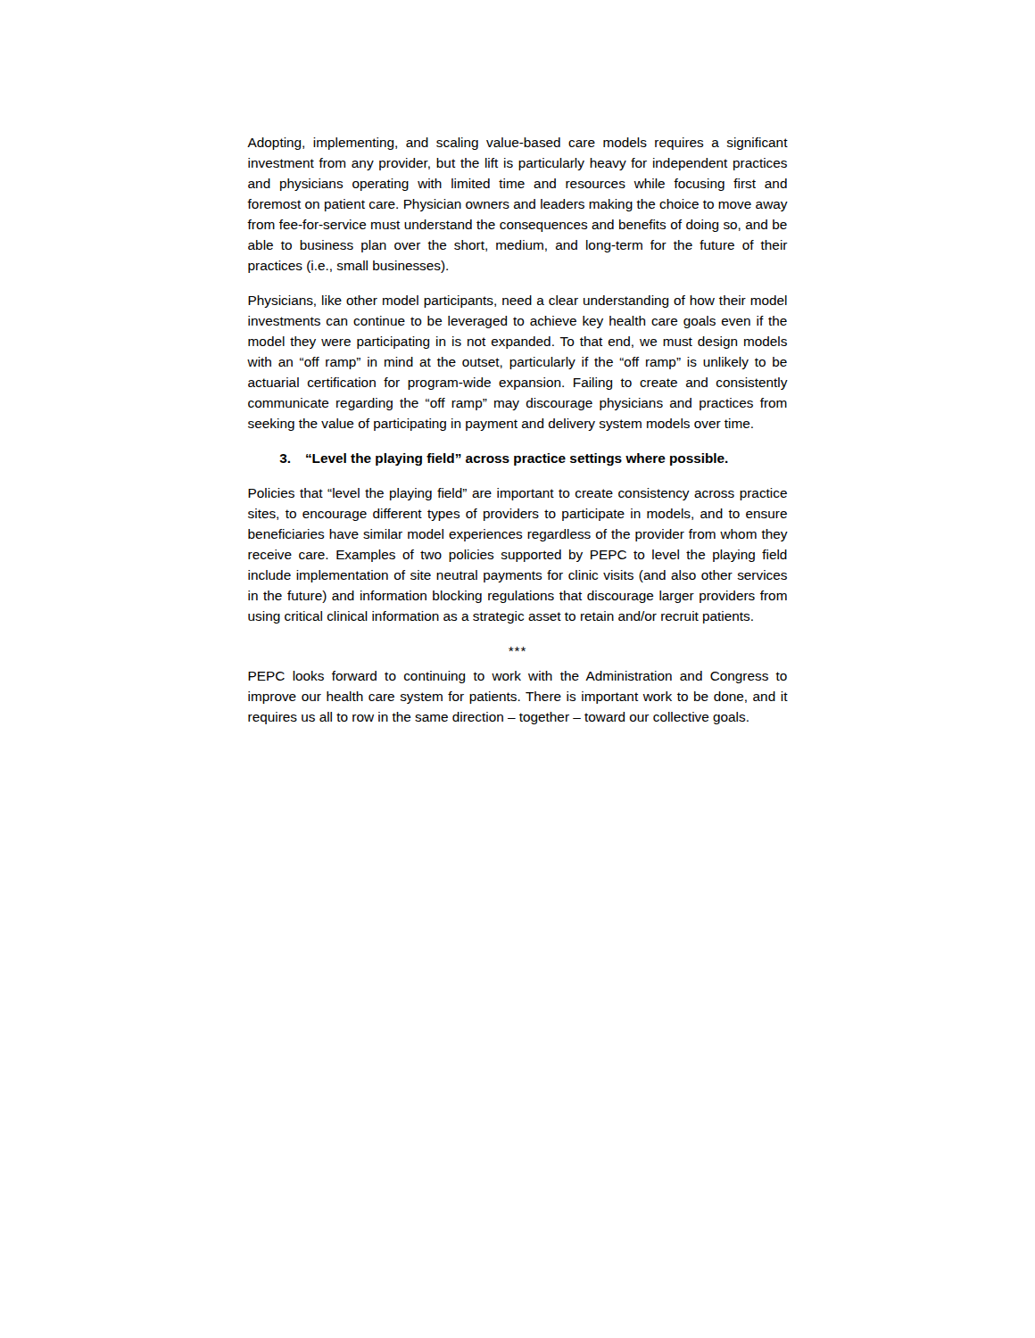Adopting, implementing, and scaling value-based care models requires a significant investment from any provider, but the lift is particularly heavy for independent practices and physicians operating with limited time and resources while focusing first and foremost on patient care. Physician owners and leaders making the choice to move away from fee-for-service must understand the consequences and benefits of doing so, and be able to business plan over the short, medium, and long-term for the future of their practices (i.e., small businesses).
Physicians, like other model participants, need a clear understanding of how their model investments can continue to be leveraged to achieve key health care goals even if the model they were participating in is not expanded. To that end, we must design models with an “off ramp” in mind at the outset, particularly if the “off ramp” is unlikely to be actuarial certification for program-wide expansion. Failing to create and consistently communicate regarding the “off ramp” may discourage physicians and practices from seeking the value of participating in payment and delivery system models over time.
“Level the playing field” across practice settings where possible.
Policies that “level the playing field” are important to create consistency across practice sites, to encourage different types of providers to participate in models, and to ensure beneficiaries have similar model experiences regardless of the provider from whom they receive care. Examples of two policies supported by PEPC to level the playing field include implementation of site neutral payments for clinic visits (and also other services in the future) and information blocking regulations that discourage larger providers from using critical clinical information as a strategic asset to retain and/or recruit patients.
***
PEPC looks forward to continuing to work with the Administration and Congress to improve our health care system for patients. There is important work to be done, and it requires us all to row in the same direction – together – toward our collective goals.